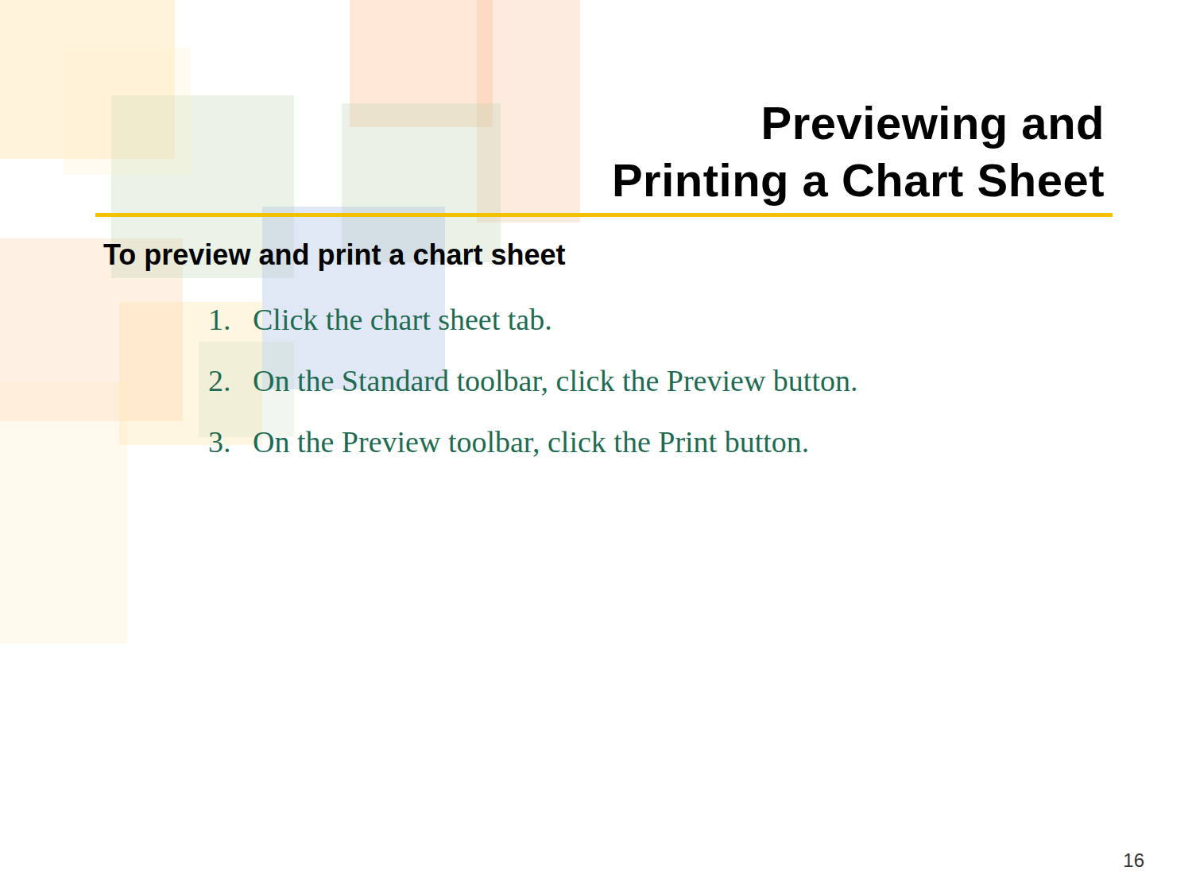Previewing and
Printing a Chart Sheet
To preview and print a chart sheet
Click the chart sheet tab.
On the Standard toolbar, click the Preview button.
On the Preview toolbar, click the Print button.
16